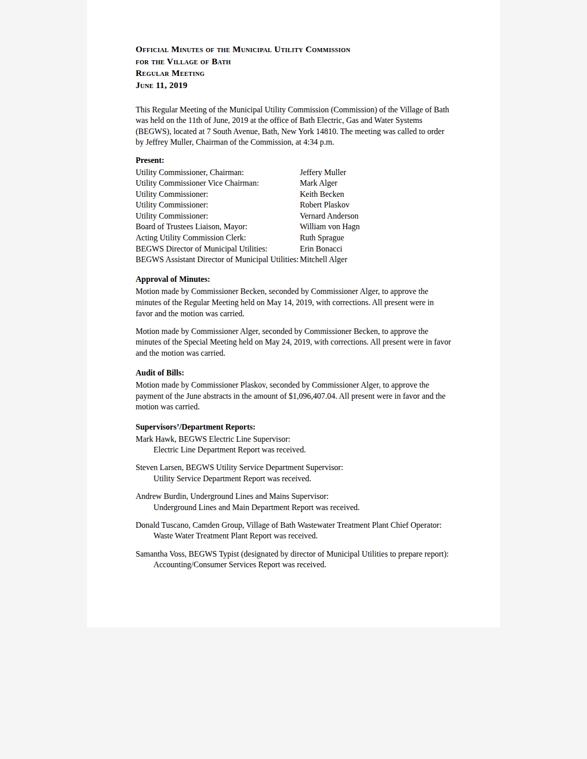Official Minutes of the Municipal Utility Commission
for the Village of Bath
Regular Meeting
June 11, 2019
This Regular Meeting of the Municipal Utility Commission (Commission) of the Village of Bath was held on the 11th of June, 2019 at the office of Bath Electric, Gas and Water Systems (BEGWS), located at 7 South Avenue, Bath, New York 14810. The meeting was called to order by Jeffrey Muller, Chairman of the Commission, at 4:34 p.m.
Present:
| Utility Commissioner, Chairman: | Jeffery Muller |
| Utility Commissioner Vice Chairman: | Mark Alger |
| Utility Commissioner: | Keith Becken |
| Utility Commissioner: | Robert Plaskov |
| Utility Commissioner: | Vernard Anderson |
| Board of Trustees Liaison, Mayor: | William von Hagn |
| Acting Utility Commission Clerk: | Ruth Sprague |
| BEGWS Director of Municipal Utilities: | Erin Bonacci |
| BEGWS Assistant Director of Municipal Utilities: | Mitchell Alger |
Approval of Minutes:
Motion made by Commissioner Becken, seconded by Commissioner Alger, to approve the minutes of the Regular Meeting held on May 14, 2019, with corrections. All present were in favor and the motion was carried.
Motion made by Commissioner Alger, seconded by Commissioner Becken, to approve the minutes of the Special Meeting held on May 24, 2019, with corrections. All present were in favor and the motion was carried.
Audit of Bills:
Motion made by Commissioner Plaskov, seconded by Commissioner Alger, to approve the payment of the June abstracts in the amount of $1,096,407.04. All present were in favor and the motion was carried.
Supervisors’/Department Reports:
Mark Hawk, BEGWS Electric Line Supervisor:
Electric Line Department Report was received.
Steven Larsen, BEGWS Utility Service Department Supervisor:
Utility Service Department Report was received.
Andrew Burdin, Underground Lines and Mains Supervisor:
Underground Lines and Main Department Report was received.
Donald Tuscano, Camden Group, Village of Bath Wastewater Treatment Plant Chief Operator:
Waste Water Treatment Plant Report was received.
Samantha Voss, BEGWS Typist (designated by director of Municipal Utilities to prepare report):
Accounting/Consumer Services Report was received.